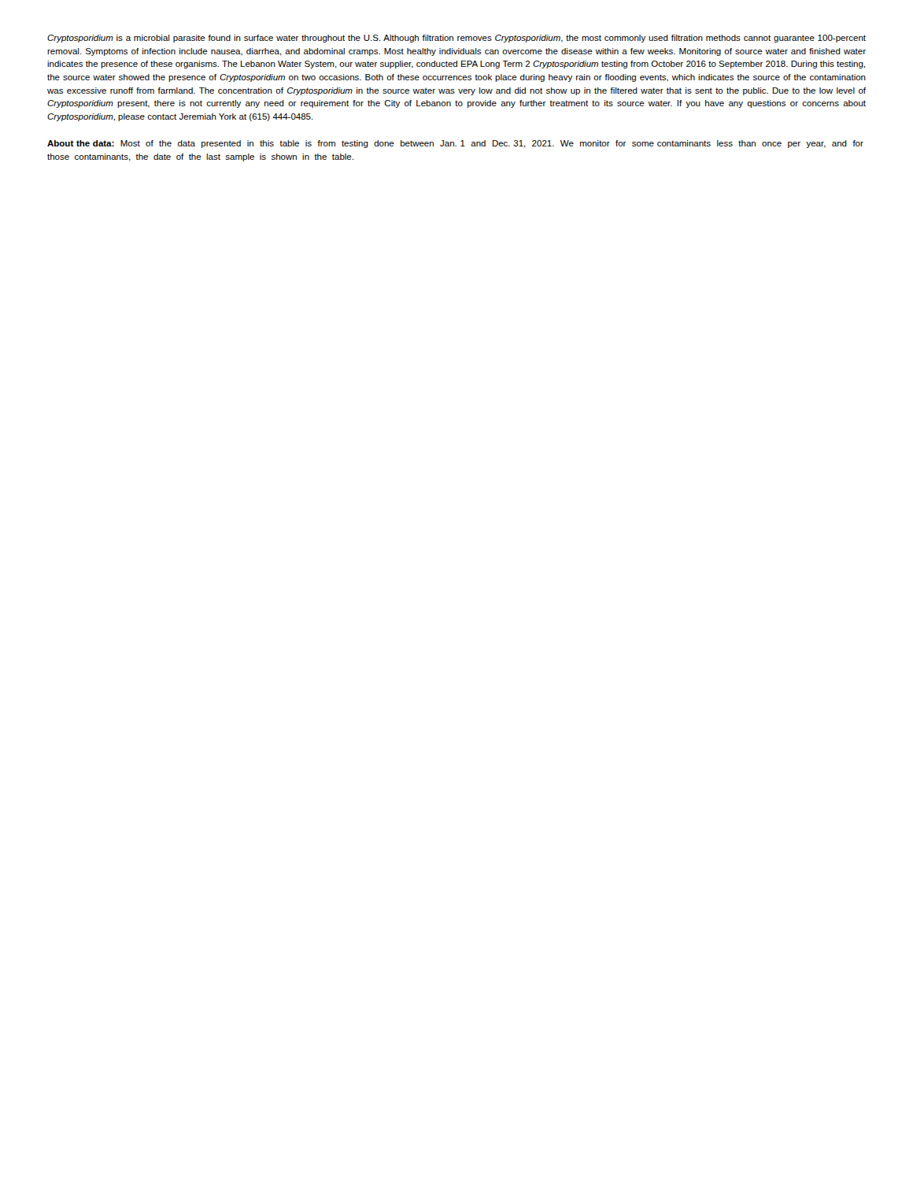Cryptosporidium is a microbial parasite found in surface water throughout the U.S. Although filtration removes Cryptosporidium, the most commonly used filtration methods cannot guarantee 100-percent removal. Symptoms of infection include nausea, diarrhea, and abdominal cramps. Most healthy individuals can overcome the disease within a few weeks. Monitoring of source water and finished water indicates the presence of these organisms. The Lebanon Water System, our water supplier, conducted EPA Long Term 2 Cryptosporidium testing from October 2016 to September 2018. During this testing, the source water showed the presence of Cryptosporidium on two occasions. Both of these occurrences took place during heavy rain or flooding events, which indicates the source of the contamination was excessive runoff from farmland. The concentration of Cryptosporidium in the source water was very low and did not show up in the filtered water that is sent to the public. Due to the low level of Cryptosporidium present, there is not currently any need or requirement for the City of Lebanon to provide any further treatment to its source water. If you have any questions or concerns about Cryptosporidium, please contact Jeremiah York at (615) 444-0485.
About the data: Most of the data presented in this table is from testing done between Jan. 1 and Dec. 31, 2021. We monitor for some contaminants less than once per year, and for those contaminants, the date of the last sample is shown in the table.